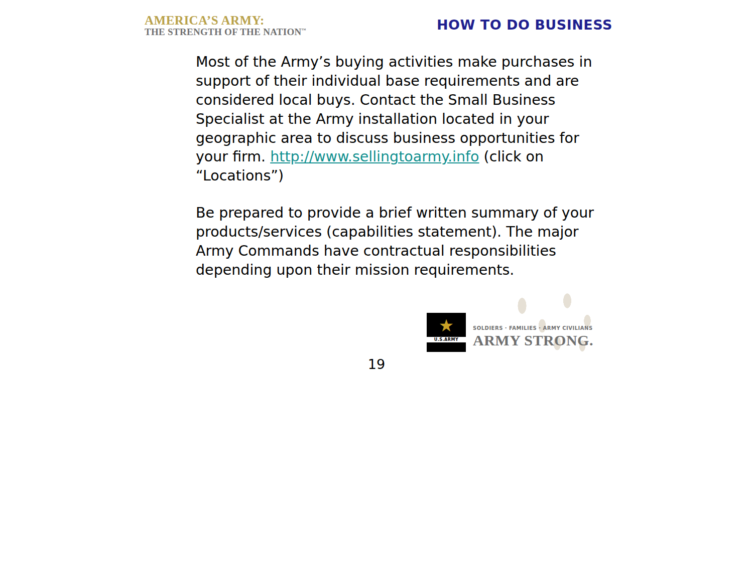America’s Army:
The Strength of the Nation™
HOW TO DO BUSINESS
Most of the Army’s buying activities make purchases in support of their individual base requirements and are considered local buys. Contact the Small Business Specialist at the Army installation located in your geographic area to discuss business opportunities for your firm. http://www.sellingtoarmy.info (click on “Locations”)
Be prepared to provide a brief written summary of your products/services (capabilities statement). The major Army Commands have contractual responsibilities depending upon their mission requirements.
★ U.S.ARMY
SOLDIERS · FAMILIES · ARMY CIVILIANS
Army Strong.
19